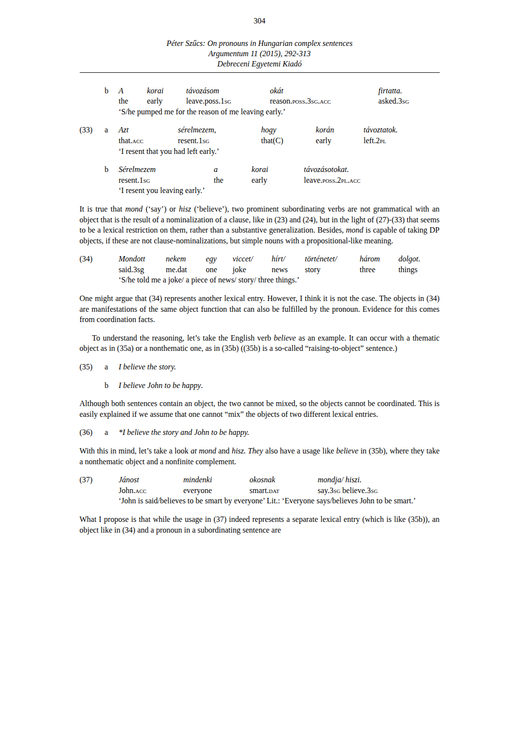304
Péter Szűcs: On pronouns in Hungarian complex sentences
Argumentum 11 (2015), 292-313
Debreceni Egyetemi Kiadó
| | b | / A / korai / távozásom / okát / firtatta. / / the / early / leave.poss.1 sg / reason. poss .3 sg . acc / asked.3 sg / ‘S/he pumped me for the reason of me leaving early.’ |
| (33) | a | / Azt / sérelmezem, / hogy / korán / távoztatok. / / that. acc / resent.1 sg / that(C) / early / left.2 pl / ‘I resent that you had left early.’ |
| | b | / Sérelmezem / a / korai / távozásotokat. / / resent.1 sg / the / early / leave. poss .2 pl . acc / ‘I resent you leaving early.’ |
It is true that mond (‘say’) or hisz (‘believe’), two prominent subordinating verbs are not grammatical with an object that is the result of a nominalization of a clause, like in (23) and (24), but in the light of (27)-(33) that seems to be a lexical restriction on them, rather than a substantive generalization. Besides, mond is capable of taking DP objects, if these are not clause-nominalizations, but simple nouns with a propositional-like meaning.
| (34) | | / Mondott / nekem / egy / viccet/ / hírt/ / történetet/ / három / dolgot. / / said.3sg / me.dat / one / joke / news / story / three / things / ‘S/he told me a joke/ a piece of news/ story/ three things.’ |
One might argue that (34) represents another lexical entry. However, I think it is not the case. The objects in (34) are manifestations of the same object function that can also be fulfilled by the pronoun. Evidence for this comes from coordination facts.
To understand the reasoning, let’s take the English verb believe as an example. It can occur with a thematic object as in (35a) or a nonthematic one, as in (35b) ((35b) is a so-called “raising-to-object” sentence.)
| (35) | a | I believe the story. |
| | b | I believe John to be happy . |
Although both sentences contain an object, the two cannot be mixed, so the objects cannot be coordinated. This is easily explained if we assume that one cannot “mix” the objects of two different lexical entries.
| (36) | a | *I believe the story and John to be happy. |
With this in mind, let’s take a look at mond and hisz. They also have a usage like believe in (35b), where they take a nonthematic object and a nonfinite complement.
| (37) | | / Jánost / mindenki / okosnak / mondja/ hiszi. / / John. acc / everyone / smart. dat / say.3 sg believe.3 sg / ‘John is said/believes to be smart by everyone’ Lit.: ‘Everyone says/believes John to be smart.’ |
What I propose is that while the usage in (37) indeed represents a separate lexical entry (which is like (35b)), an object like in (34) and a pronoun in a subordinating sentence are